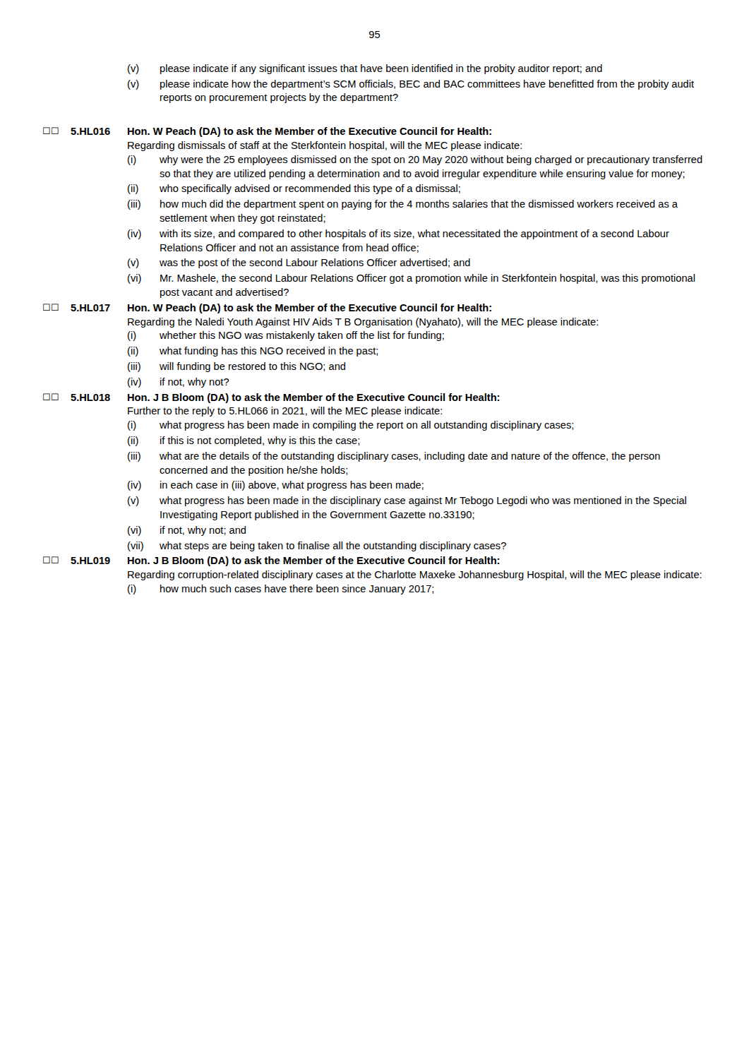95
| (v) | please indicate if any significant issues that have been identified in the probity auditor report; and |
| (v) | please indicate how the department’s SCM officials, BEC and BAC committees have benefitted from the probity audit reports on procurement projects by the department? |
| ☐☐ | 5.HL016 | Hon. W Peach (DA) to ask the Member of the Executive Council for Health: Regarding dismissals of staff at the Sterkfontein hospital, will the MEC please indicate: / (i) / why were the 25 employees dismissed on the spot on 20 May 2020 without being charged or precautionary transferred so that they are utilized pending a determination and to avoid irregular expenditure while ensuring value for money; / / (ii) / who specifically advised or recommended this type of a dismissal; / / (iii) / how much did the department spent on paying for the 4 months salaries that the dismissed workers received as a settlement when they got reinstated; / / (iv) / with its size, and compared to other hospitals of its size, what necessitated the appointment of a second Labour Relations Officer and not an assistance from head office; / / (v) / was the post of the second Labour Relations Officer advertised; and / / (vi) / Mr. Mashele, the second Labour Relations Officer got a promotion while in Sterkfontein hospital, was this promotional post vacant and advertised? / |
| ☐☐ | 5.HL017 | Hon. W Peach (DA) to ask the Member of the Executive Council for Health: Regarding the Naledi Youth Against HIV Aids T B Organisation (Nyahato), will the MEC please indicate: / (i) / whether this NGO was mistakenly taken off the list for funding; / / (ii) / what funding has this NGO received in the past; / / (iii) / will funding be restored to this NGO; and / / (iv) / if not, why not? / |
| ☐☐ | 5.HL018 | Hon. J B Bloom (DA) to ask the Member of the Executive Council for Health: Further to the reply to 5.HL066 in 2021, will the MEC please indicate: / (i) / what progress has been made in compiling the report on all outstanding disciplinary cases; / / (ii) / if this is not completed, why is this the case; / / (iii) / what are the details of the outstanding disciplinary cases, including date and nature of the offence, the person concerned and the position he/she holds; / / (iv) / in each case in (iii) above, what progress has been made; / / (v) / what progress has been made in the disciplinary case against Mr Tebogo Legodi who was mentioned in the Special Investigating Report published in the Government Gazette no.33190; / / (vi) / if not, why not; and / / (vii) / what steps are being taken to finalise all the outstanding disciplinary cases? / |
| ☐☐ | 5.HL019 | Hon. J B Bloom (DA) to ask the Member of the Executive Council for Health: Regarding corruption-related disciplinary cases at the Charlotte Maxeke Johannesburg Hospital, will the MEC please indicate: / (i) / how much such cases have there been since January 2017; / |